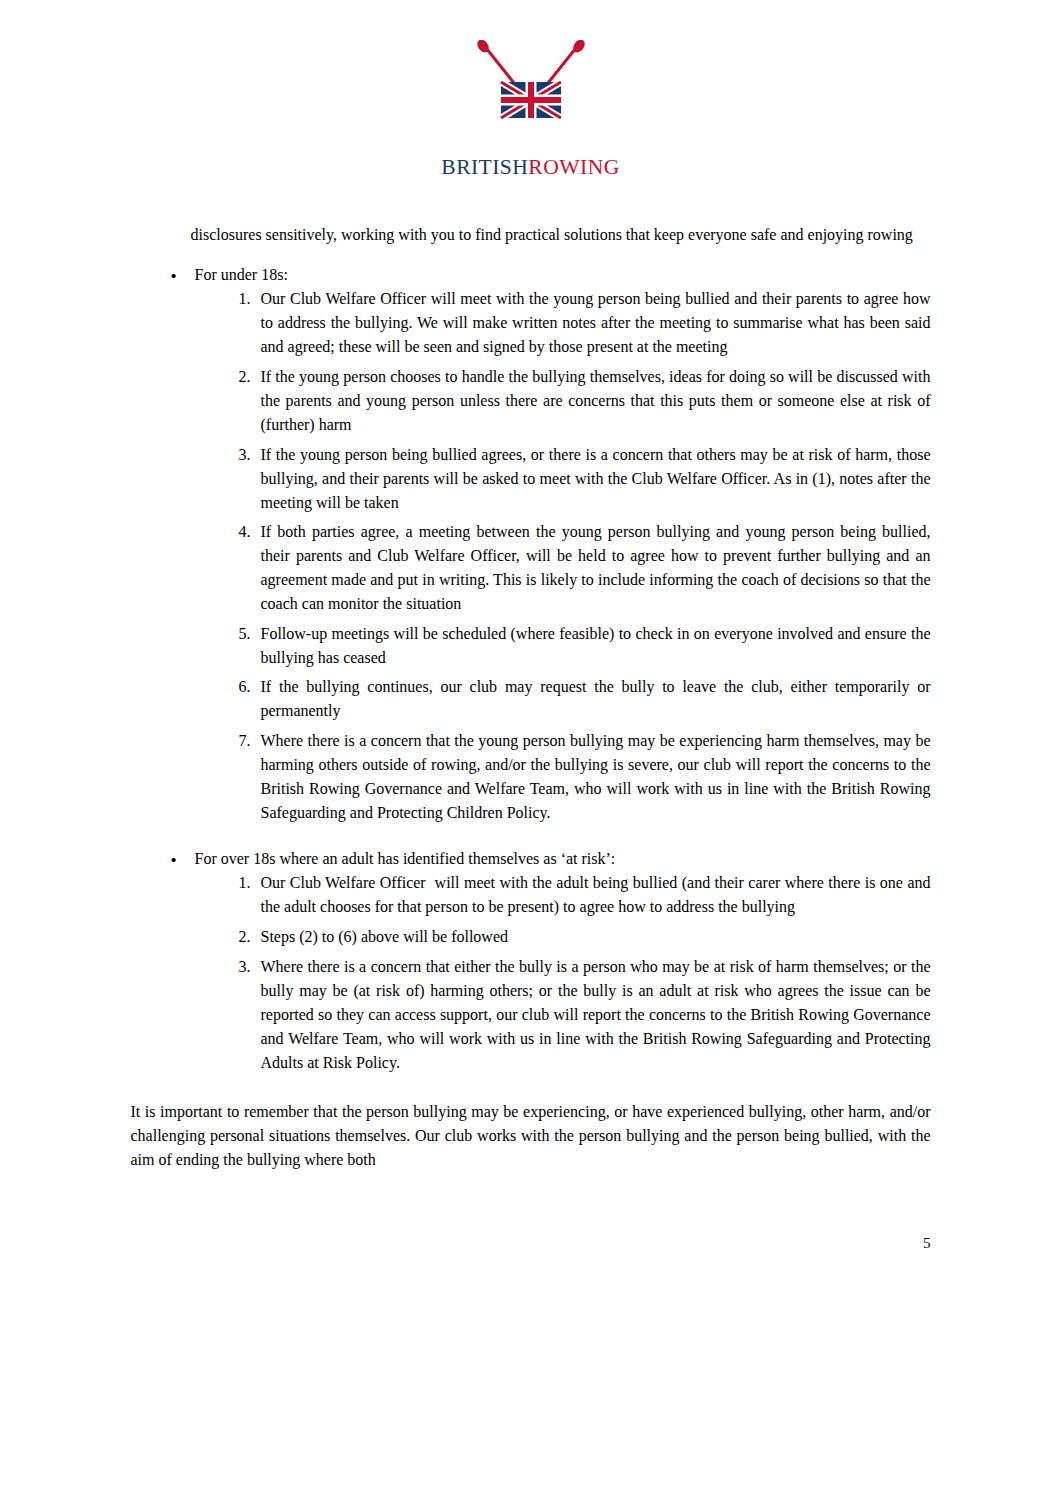BRITISH ROWING
disclosures sensitively, working with you to find practical solutions that keep everyone safe and enjoying rowing
For under 18s:
Our Club Welfare Officer will meet with the young person being bullied and their parents to agree how to address the bullying. We will make written notes after the meeting to summarise what has been said and agreed; these will be seen and signed by those present at the meeting
If the young person chooses to handle the bullying themselves, ideas for doing so will be discussed with the parents and young person unless there are concerns that this puts them or someone else at risk of (further) harm
If the young person being bullied agrees, or there is a concern that others may be at risk of harm, those bullying, and their parents will be asked to meet with the Club Welfare Officer. As in (1), notes after the meeting will be taken
If both parties agree, a meeting between the young person bullying and young person being bullied, their parents and Club Welfare Officer, will be held to agree how to prevent further bullying and an agreement made and put in writing. This is likely to include informing the coach of decisions so that the coach can monitor the situation
Follow-up meetings will be scheduled (where feasible) to check in on everyone involved and ensure the bullying has ceased
If the bullying continues, our club may request the bully to leave the club, either temporarily or permanently
Where there is a concern that the young person bullying may be experiencing harm themselves, may be harming others outside of rowing, and/or the bullying is severe, our club will report the concerns to the British Rowing Governance and Welfare Team, who will work with us in line with the British Rowing Safeguarding and Protecting Children Policy.
For over 18s where an adult has identified themselves as ‘at risk’:
Our Club Welfare Officer will meet with the adult being bullied (and their carer where there is one and the adult chooses for that person to be present) to agree how to address the bullying
Steps (2) to (6) above will be followed
Where there is a concern that either the bully is a person who may be at risk of harm themselves; or the bully may be (at risk of) harming others; or the bully is an adult at risk who agrees the issue can be reported so they can access support, our club will report the concerns to the British Rowing Governance and Welfare Team, who will work with us in line with the British Rowing Safeguarding and Protecting Adults at Risk Policy.
It is important to remember that the person bullying may be experiencing, or have experienced bullying, other harm, and/or challenging personal situations themselves. Our club works with the person bullying and the person being bullied, with the aim of ending the bullying where both
5